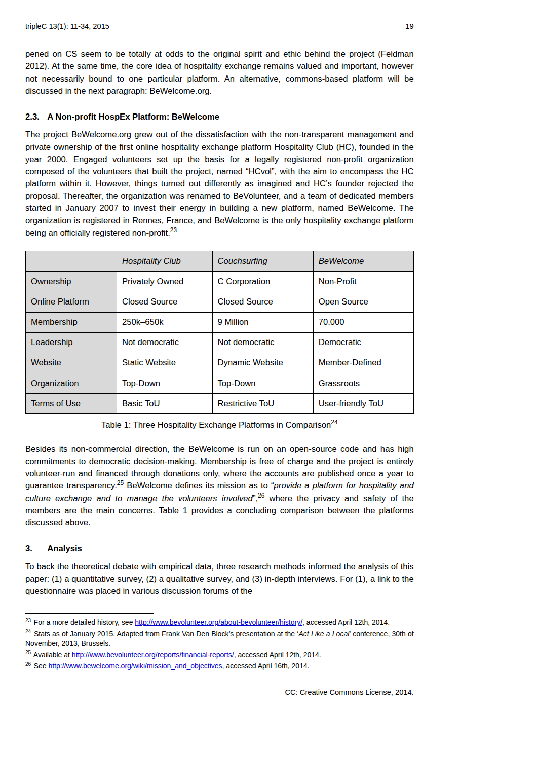tripleC 13(1): 11-34, 2015 19
pened on CS seem to be totally at odds to the original spirit and ethic behind the project (Feldman 2012). At the same time, the core idea of hospitality exchange remains valued and important, however not necessarily bound to one particular platform. An alternative, commons-based platform will be discussed in the next paragraph: BeWelcome.org.
2.3. A Non-profit HospEx Platform: BeWelcome
The project BeWelcome.org grew out of the dissatisfaction with the non-transparent management and private ownership of the first online hospitality exchange platform Hospitality Club (HC), founded in the year 2000. Engaged volunteers set up the basis for a legally registered non-profit organization composed of the volunteers that built the project, named “HCvol”, with the aim to encompass the HC platform within it. However, things turned out differently as imagined and HC’s founder rejected the proposal. Thereafter, the organization was renamed to BeVolunteer, and a team of dedicated members started in January 2007 to invest their energy in building a new platform, named BeWelcome. The organization is registered in Rennes, France, and BeWelcome is the only hospitality exchange platform being an officially registered non-profit.23
| | Hospitality Club | Couchsurfing | BeWelcome |
| --- | --- | --- | --- |
| Ownership | Privately Owned | C Corporation | Non-Profit |
| Online Platform | Closed Source | Closed Source | Open Source |
| Membership | 250k–650k | 9 Million | 70.000 |
| Leadership | Not democratic | Not democratic | Democratic |
| Website | Static Website | Dynamic Website | Member-Defined |
| Organization | Top-Down | Top-Down | Grassroots |
| Terms of Use | Basic ToU | Restrictive ToU | User-friendly ToU |
Table 1: Three Hospitality Exchange Platforms in Comparison24
Besides its non-commercial direction, the BeWelcome is run on an open-source code and has high commitments to democratic decision-making. Membership is free of charge and the project is entirely volunteer-run and financed through donations only, where the accounts are published once a year to guarantee transparency.25 BeWelcome defines its mission as to “provide a platform for hospitality and culture exchange and to manage the volunteers involved”,26 where the privacy and safety of the members are the main concerns. Table 1 provides a concluding comparison between the platforms discussed above.
3. Analysis
To back the theoretical debate with empirical data, three research methods informed the analysis of this paper: (1) a quantitative survey, (2) a qualitative survey, and (3) in-depth interviews. For (1), a link to the questionnaire was placed in various discussion forums of the
23 For a more detailed history, see http://www.bevolunteer.org/about-bevolunteer/history/, accessed April 12th, 2014.
24 Stats as of January 2015. Adapted from Frank Van Den Block’s presentation at the ‘Act Like a Local’ conference, 30th of November, 2013, Brussels.
25 Available at http://www.bevolunteer.org/reports/financial-reports/, accessed April 12th, 2014.
26 See http://www.bewelcome.org/wiki/mission_and_objectives, accessed April 16th, 2014.
CC: Creative Commons License, 2014.